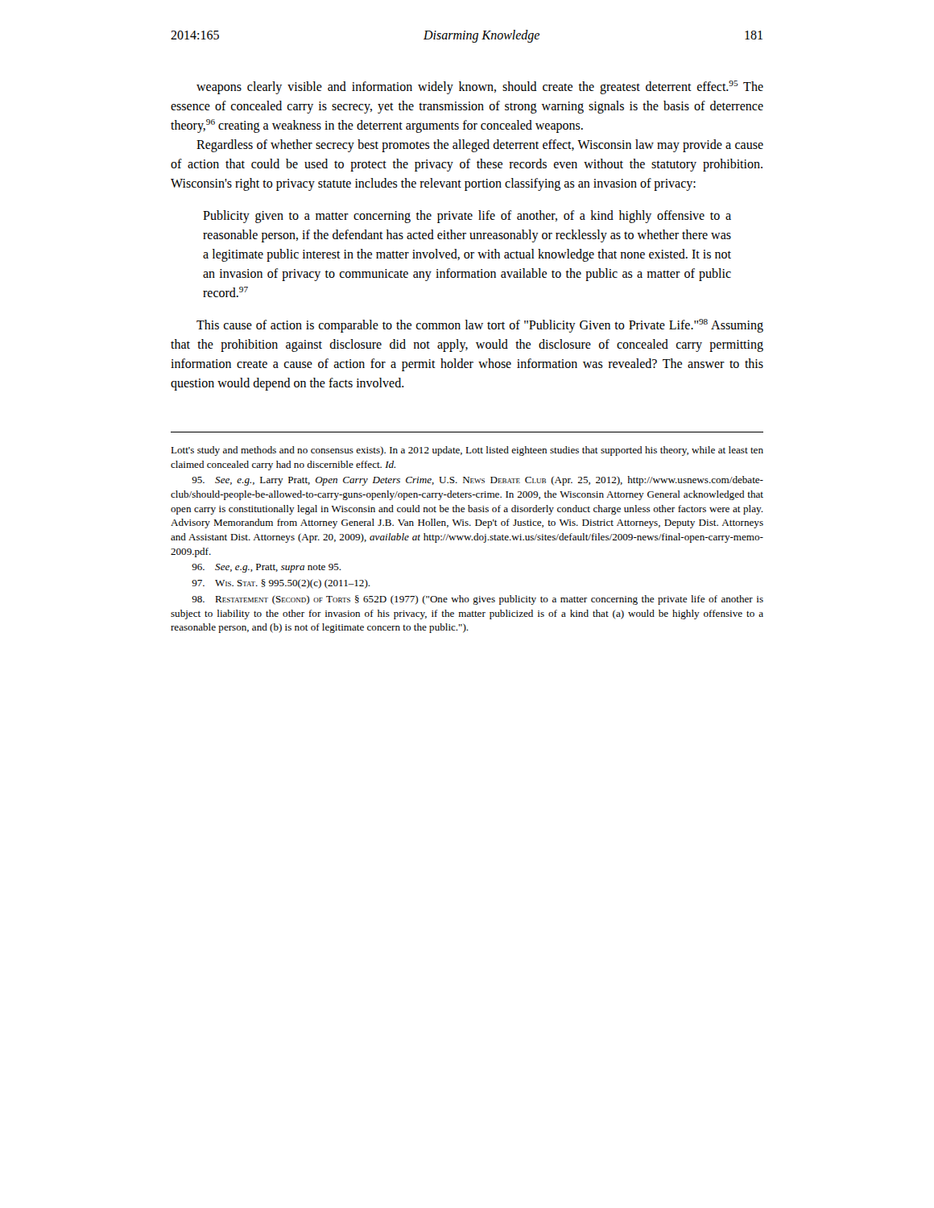2014:165 Disarming Knowledge 181
weapons clearly visible and information widely known, should create the greatest deterrent effect.95 The essence of concealed carry is secrecy, yet the transmission of strong warning signals is the basis of deterrence theory,96 creating a weakness in the deterrent arguments for concealed weapons.
Regardless of whether secrecy best promotes the alleged deterrent effect, Wisconsin law may provide a cause of action that could be used to protect the privacy of these records even without the statutory prohibition. Wisconsin's right to privacy statute includes the relevant portion classifying as an invasion of privacy:
Publicity given to a matter concerning the private life of another, of a kind highly offensive to a reasonable person, if the defendant has acted either unreasonably or recklessly as to whether there was a legitimate public interest in the matter involved, or with actual knowledge that none existed. It is not an invasion of privacy to communicate any information available to the public as a matter of public record.97
This cause of action is comparable to the common law tort of "Publicity Given to Private Life."98 Assuming that the prohibition against disclosure did not apply, would the disclosure of concealed carry permitting information create a cause of action for a permit holder whose information was revealed? The answer to this question would depend on the facts involved.
Lott's study and methods and no consensus exists). In a 2012 update, Lott listed eighteen studies that supported his theory, while at least ten claimed concealed carry had no discernible effect. Id.
95. See, e.g., Larry Pratt, Open Carry Deters Crime, U.S. News Debate Club (Apr. 25, 2012), http://www.usnews.com/debate-club/should-people-be-allowed-to-carry-guns-openly/open-carry-deters-crime. In 2009, the Wisconsin Attorney General acknowledged that open carry is constitutionally legal in Wisconsin and could not be the basis of a disorderly conduct charge unless other factors were at play. Advisory Memorandum from Attorney General J.B. Van Hollen, Wis. Dep't of Justice, to Wis. District Attorneys, Deputy Dist. Attorneys and Assistant Dist. Attorneys (Apr. 20, 2009), available at http://www.doj.state.wi.us/sites/default/files/2009-news/final-open-carry-memo-2009.pdf.
96. See, e.g., Pratt, supra note 95.
97. Wis. Stat. § 995.50(2)(c) (2011–12).
98. Restatement (Second) of Torts § 652D (1977) ("One who gives publicity to a matter concerning the private life of another is subject to liability to the other for invasion of his privacy, if the matter publicized is of a kind that (a) would be highly offensive to a reasonable person, and (b) is not of legitimate concern to the public.").